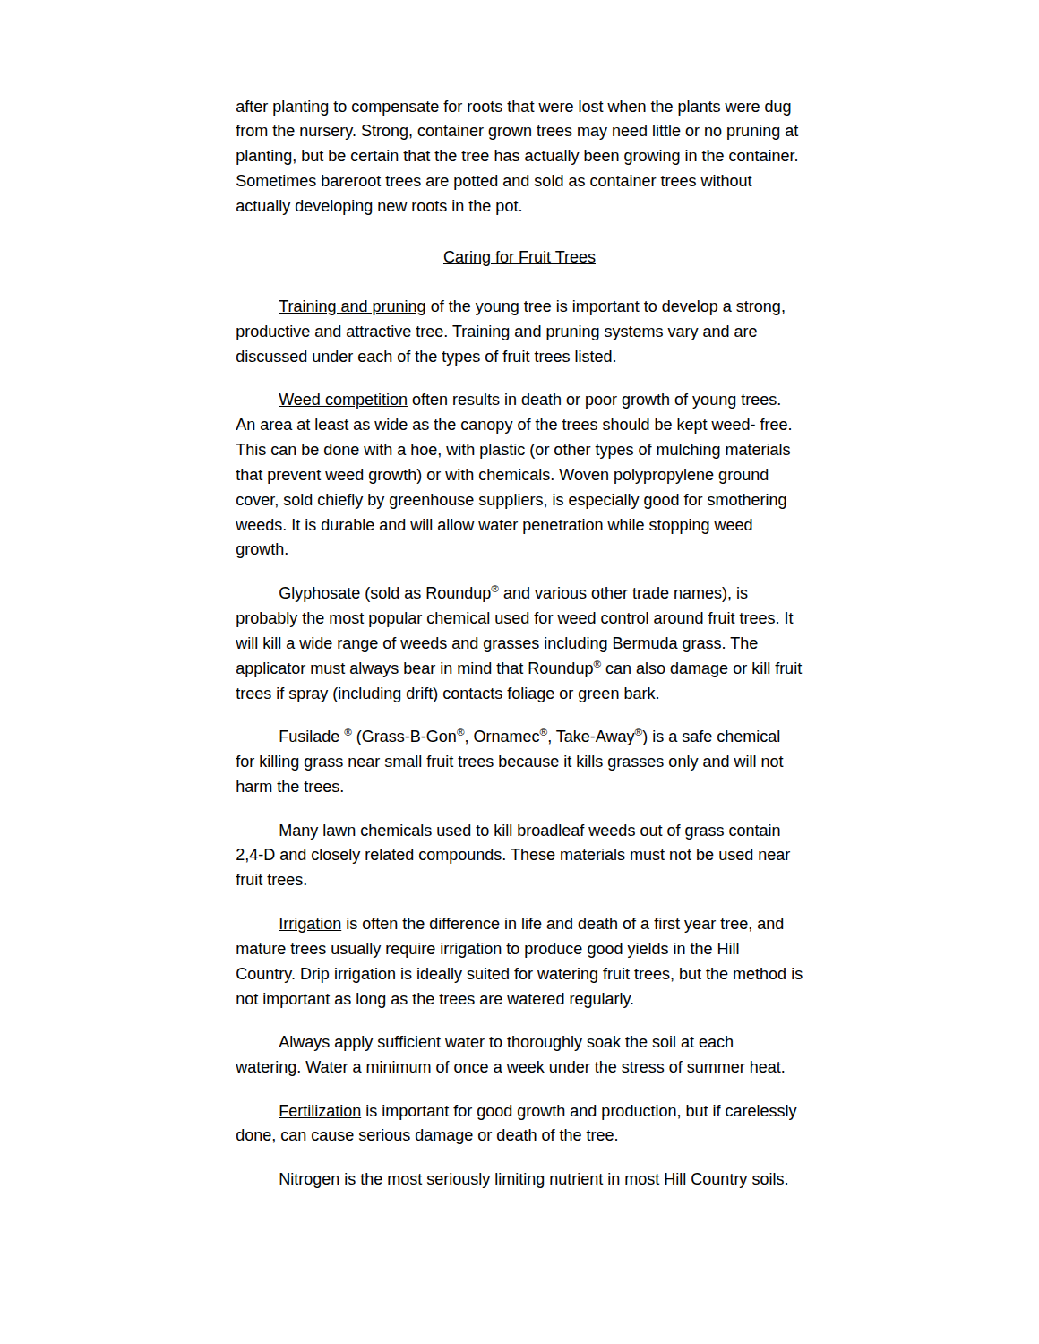after planting to compensate for roots that were lost when the plants were dug from the nursery. Strong, container grown trees may need little or no pruning at planting, but be certain that the tree has actually been growing in the container. Sometimes bareroot trees are potted and sold as container trees without actually developing new roots in the pot.
Caring for Fruit Trees
Training and pruning of the young tree is important to develop a strong, productive and attractive tree. Training and pruning systems vary and are discussed under each of the types of fruit trees listed.
Weed competition often results in death or poor growth of young trees. An area at least as wide as the canopy of the trees should be kept weed- free. This can be done with a hoe, with plastic (or other types of mulching materials that prevent weed growth) or with chemicals. Woven polypropylene ground cover, sold chiefly by greenhouse suppliers, is especially good for smothering weeds. It is durable and will allow water penetration while stopping weed growth.
Glyphosate (sold as Roundup® and various other trade names), is probably the most popular chemical used for weed control around fruit trees. It will kill a wide range of weeds and grasses including Bermuda grass. The applicator must always bear in mind that Roundup® can also damage or kill fruit trees if spray (including drift) contacts foliage or green bark.
Fusilade ® (Grass-B-Gon®, Ornamec®, Take-Away®) is a safe chemical for killing grass near small fruit trees because it kills grasses only and will not harm the trees.
Many lawn chemicals used to kill broadleaf weeds out of grass contain 2,4-D and closely related compounds. These materials must not be used near fruit trees.
Irrigation is often the difference in life and death of a first year tree, and mature trees usually require irrigation to produce good yields in the Hill Country. Drip irrigation is ideally suited for watering fruit trees, but the method is not important as long as the trees are watered regularly.
Always apply sufficient water to thoroughly soak the soil at each watering. Water a minimum of once a week under the stress of summer heat.
Fertilization is important for good growth and production, but if carelessly done, can cause serious damage or death of the tree.
Nitrogen is the most seriously limiting nutrient in most Hill Country soils.